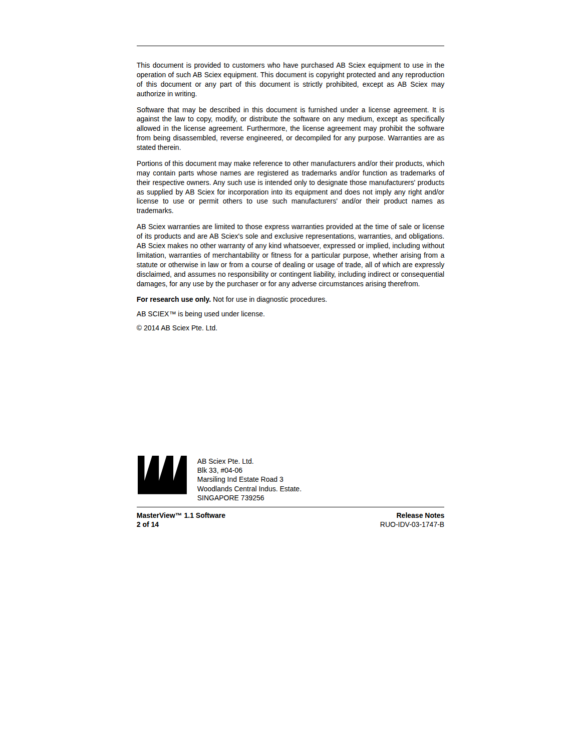This document is provided to customers who have purchased AB Sciex equipment to use in the operation of such AB Sciex equipment. This document is copyright protected and any reproduction of this document or any part of this document is strictly prohibited, except as AB Sciex may authorize in writing.
Software that may be described in this document is furnished under a license agreement. It is against the law to copy, modify, or distribute the software on any medium, except as specifically allowed in the license agreement. Furthermore, the license agreement may prohibit the software from being disassembled, reverse engineered, or decompiled for any purpose. Warranties are as stated therein.
Portions of this document may make reference to other manufacturers and/or their products, which may contain parts whose names are registered as trademarks and/or function as trademarks of their respective owners. Any such use is intended only to designate those manufacturers' products as supplied by AB Sciex for incorporation into its equipment and does not imply any right and/or license to use or permit others to use such manufacturers' and/or their product names as trademarks.
AB Sciex warranties are limited to those express warranties provided at the time of sale or license of its products and are AB Sciex's sole and exclusive representations, warranties, and obligations. AB Sciex makes no other warranty of any kind whatsoever, expressed or implied, including without limitation, warranties of merchantability or fitness for a particular purpose, whether arising from a statute or otherwise in law or from a course of dealing or usage of trade, all of which are expressly disclaimed, and assumes no responsibility or contingent liability, including indirect or consequential damages, for any use by the purchaser or for any adverse circumstances arising therefrom.
For research use only. Not for use in diagnostic procedures.
AB SCIEX™ is being used under license.
© 2014 AB Sciex Pte. Ltd.
AB Sciex Pte. Ltd.
Blk 33, #04-06
Marsiling Ind Estate Road 3
Woodlands Central Indus. Estate.
SINGAPORE 739256
MasterView™ 1.1 Software
2 of 14
Release Notes
RUO-IDV-03-1747-B